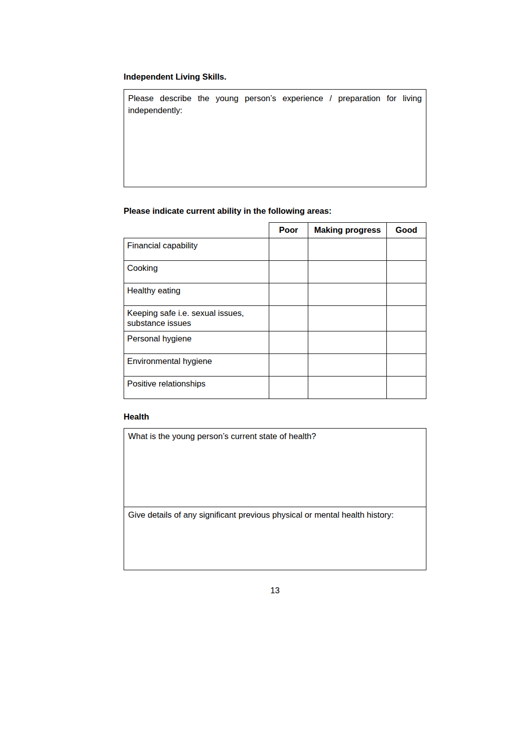Independent Living Skills.
Please describe the young person’s experience / preparation for living independently:
Please indicate current ability in the following areas:
| | Poor | Making progress | Good |
| --- | --- | --- | --- |
| Financial capability | | | |
| Cooking | | | |
| Healthy eating | | | |
| Keeping safe i.e. sexual issues, substance issues | | | |
| Personal hygiene | | | |
| Environmental hygiene | | | |
| Positive relationships | | | |
Health
| What is the young person’s current state of health? |
| Give details of any significant previous physical or mental health history: |
13